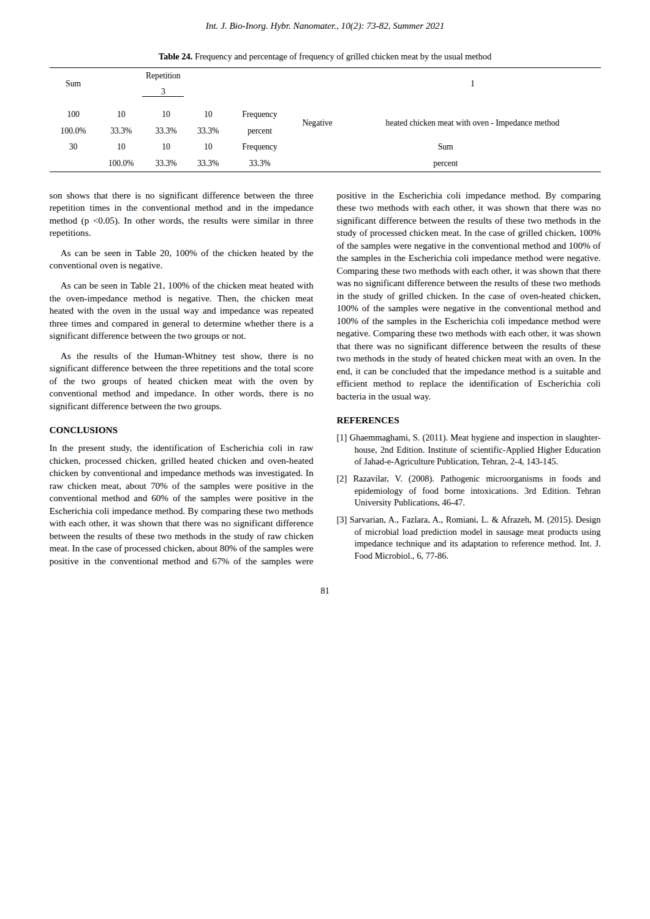Int. J. Bio-Inorg. Hybr. Nanomater., 10(2): 73-82, Summer 2021
Table 24. Frequency and percentage of frequency of grilled chicken meat by the usual method
| Sum | Repetition | | | 1 |
| 3 |
| 100 | 10 | 10 | 10 | Frequency | Negative | heated chicken meat with oven - Impedance method |
| 100.0% | 33.3% | 33.3% | 33.3% | percent |
| 30 | 10 | 10 | 10 | Frequency | Sum |
| | 100.0% | 33.3% | 33.3% | 33.3% | percent |
son shows that there is no significant difference between the three repetition times in the conventional method and in the impedance method (p <0.05). In other words, the results were similar in three repetitions.
As can be seen in Table 20, 100% of the chicken heated by the conventional oven is negative.
As can be seen in Table 21, 100% of the chicken meat heated with the oven-impedance method is negative. Then, the chicken meat heated with the oven in the usual way and impedance was repeated three times and compared in general to determine whether there is a significant difference between the two groups or not.
As the results of the Human-Whitney test show, there is no significant difference between the three repetitions and the total score of the two groups of heated chicken meat with the oven by conventional method and impedance. In other words, there is no significant difference between the two groups.
CONCLUSIONS
In the present study, the identification of Escherichia coli in raw chicken, processed chicken, grilled heated chicken and oven-heated chicken by conventional and impedance methods was investigated. In raw chicken meat, about 70% of the samples were positive in the conventional method and 60% of the samples were positive in the Escherichia coli impedance method. By comparing these two methods with each other, it was shown that there was no significant difference between the results of these two methods in the study of raw chicken meat. In the case of processed chicken, about 80% of the samples were positive in the conventional method and 67% of the samples were positive in the Escherichia coli impedance method. By comparing these two methods with each other, it was shown that there was no significant difference between the results of these two methods in the study of processed chicken meat. In the case of grilled chicken, 100% of the samples were negative in the conventional method and 100% of the samples in the Escherichia coli impedance method were negative. Comparing these two methods with each other, it was shown that there was no significant difference between the results of these two methods in the study of grilled chicken. In the case of oven-heated chicken, 100% of the samples were negative in the conventional method and 100% of the samples in the Escherichia coli impedance method were negative. Comparing these two methods with each other, it was shown that there was no significant difference between the results of these two methods in the study of heated chicken meat with an oven. In the end, it can be concluded that the impedance method is a suitable and efficient method to replace the identification of Escherichia coli bacteria in the usual way.
REFERENCES
[1] Ghaemmaghami, S. (2011). Meat hygiene and inspection in slaughter-house, 2nd Edition. Institute of scientific-Applied Higher Education of Jahad-e-Agriculture Publication, Tehran, 2-4, 143-145.
[2] Razavilar, V. (2008). Pathogenic microorganisms in foods and epidemiology of food borne intoxications. 3rd Edition. Tehran University Publications, 46-47.
[3] Sarvarian, A., Fazlara, A., Romiani, L. & Afrazeh, M. (2015). Design of microbial load prediction model in sausage meat products using impedance technique and its adaptation to reference method. Int. J. Food Microbiol., 6, 77-86.
81